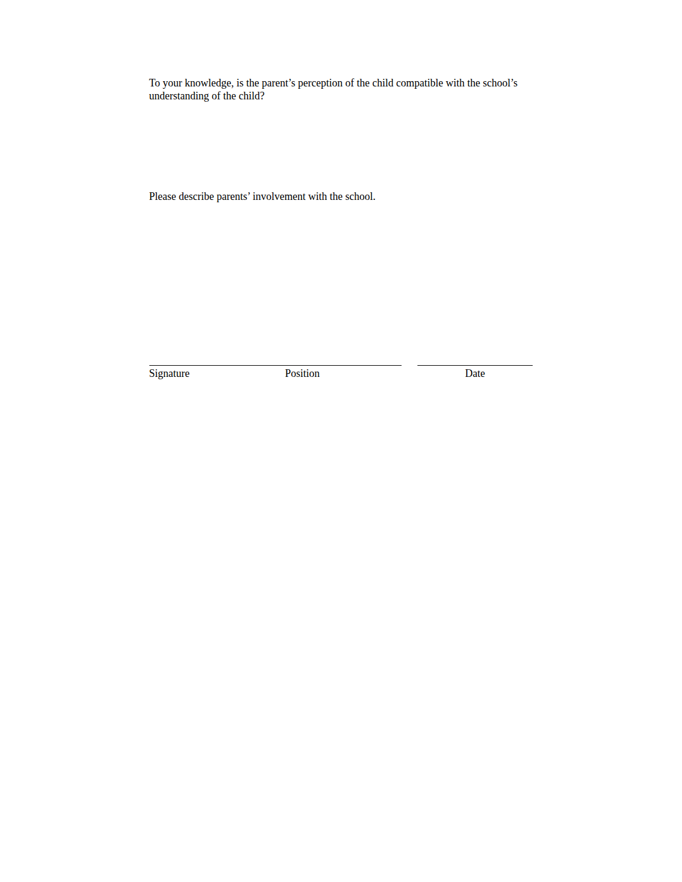To your knowledge, is the parent’s perception of the child compatible with the school’s understanding of the child?
Please describe parents’ involvement with the school.
| Signature | Position | Date |